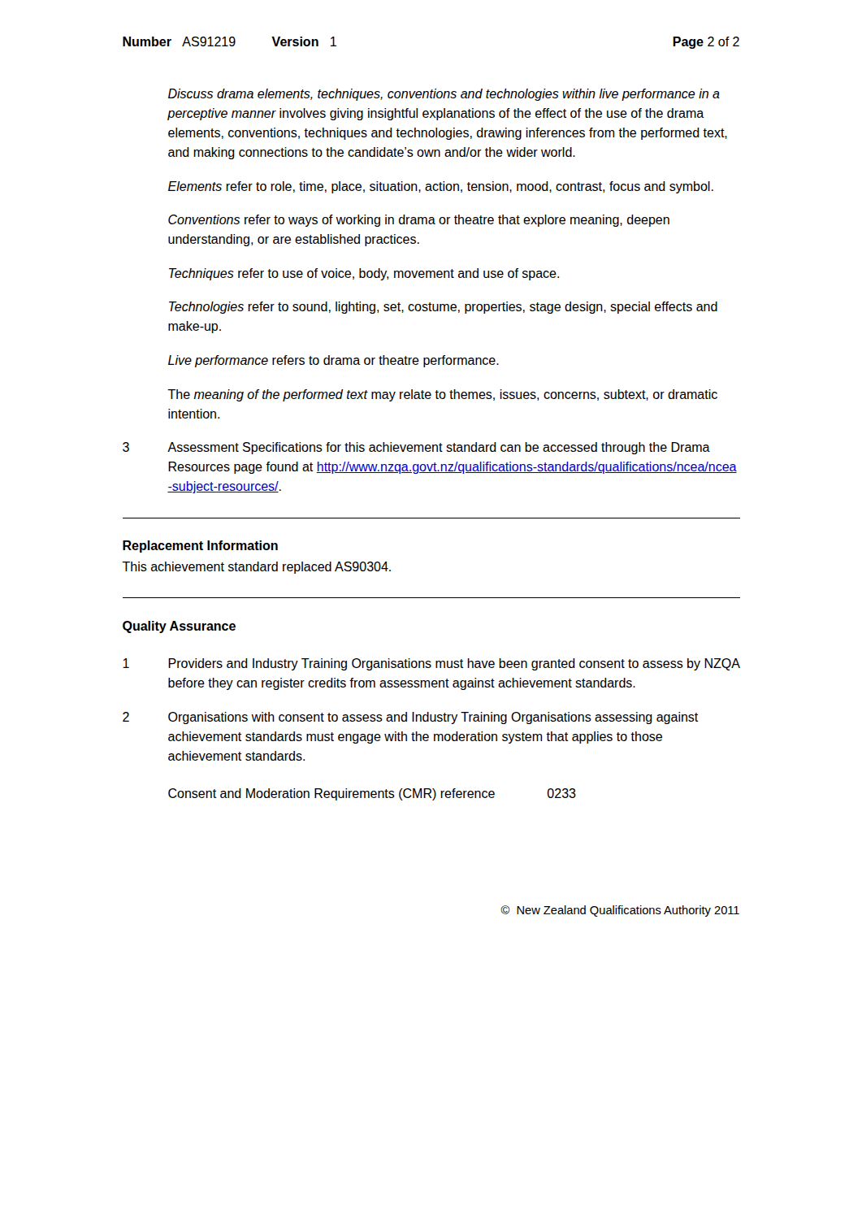Number AS91219 Version 1
Page 2 of 2
Discuss drama elements, techniques, conventions and technologies within live performance in a perceptive manner involves giving insightful explanations of the effect of the use of the drama elements, conventions, techniques and technologies, drawing inferences from the performed text, and making connections to the candidate’s own and/or the wider world.
Elements refer to role, time, place, situation, action, tension, mood, contrast, focus and symbol.
Conventions refer to ways of working in drama or theatre that explore meaning, deepen understanding, or are established practices.
Techniques refer to use of voice, body, movement and use of space.
Technologies refer to sound, lighting, set, costume, properties, stage design, special effects and make-up.
Live performance refers to drama or theatre performance.
The meaning of the performed text may relate to themes, issues, concerns, subtext, or dramatic intention.
3 Assessment Specifications for this achievement standard can be accessed through the Drama Resources page found at http://www.nzqa.govt.nz/qualifications-standards/qualifications/ncea/ncea-subject-resources/.
Replacement Information
This achievement standard replaced AS90304.
Quality Assurance
1 Providers and Industry Training Organisations must have been granted consent to assess by NZQA before they can register credits from assessment against achievement standards.
2 Organisations with consent to assess and Industry Training Organisations assessing against achievement standards must engage with the moderation system that applies to those achievement standards.
Consent and Moderation Requirements (CMR) reference
0233
© New Zealand Qualifications Authority 2011